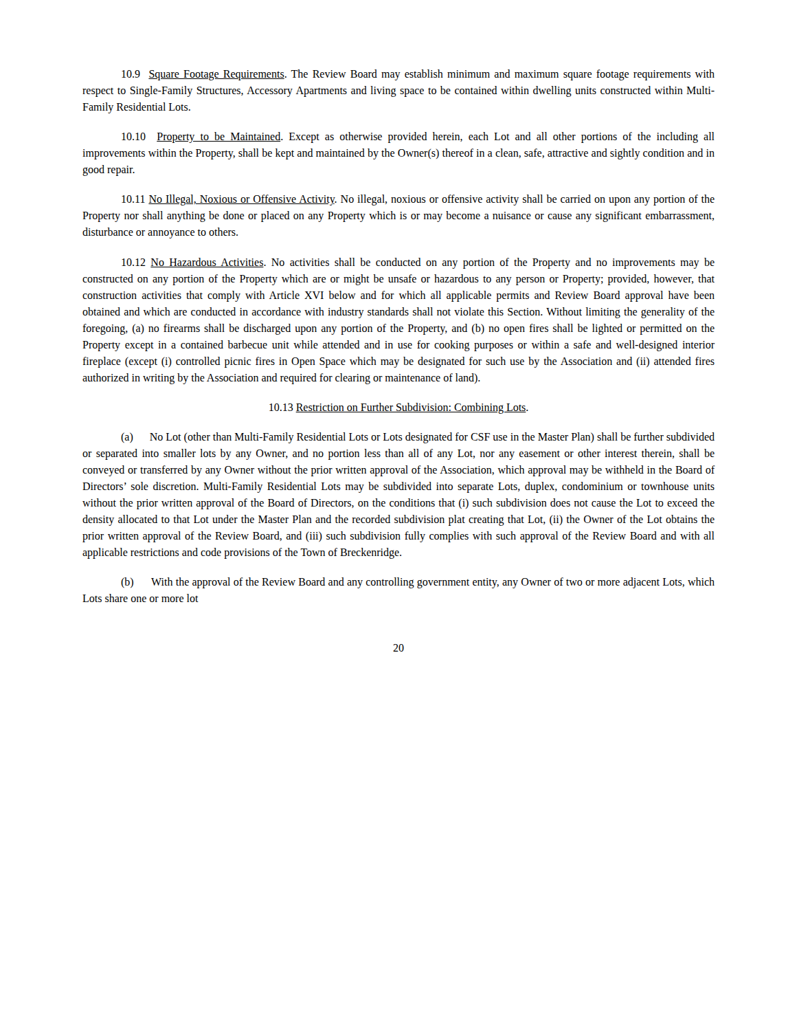10.9 Square Footage Requirements. The Review Board may establish minimum and maximum square footage requirements with respect to Single-Family Structures, Accessory Apartments and living space to be contained within dwelling units constructed within Multi-Family Residential Lots.
10.10 Property to be Maintained. Except as otherwise provided herein, each Lot and all other portions of the including all improvements within the Property, shall be kept and maintained by the Owner(s) thereof in a clean, safe, attractive and sightly condition and in good repair.
10.11 No Illegal, Noxious or Offensive Activity. No illegal, noxious or offensive activity shall be carried on upon any portion of the Property nor shall anything be done or placed on any Property which is or may become a nuisance or cause any significant embarrassment, disturbance or annoyance to others.
10.12 No Hazardous Activities. No activities shall be conducted on any portion of the Property and no improvements may be constructed on any portion of the Property which are or might be unsafe or hazardous to any person or Property; provided, however, that construction activities that comply with Article XVI below and for which all applicable permits and Review Board approval have been obtained and which are conducted in accordance with industry standards shall not violate this Section. Without limiting the generality of the foregoing, (a) no firearms shall be discharged upon any portion of the Property, and (b) no open fires shall be lighted or permitted on the Property except in a contained barbecue unit while attended and in use for cooking purposes or within a safe and well-designed interior fireplace (except (i) controlled picnic fires in Open Space which may be designated for such use by the Association and (ii) attended fires authorized in writing by the Association and required for clearing or maintenance of land).
10.13 Restriction on Further Subdivision: Combining Lots.
(a) No Lot (other than Multi-Family Residential Lots or Lots designated for CSF use in the Master Plan) shall be further subdivided or separated into smaller lots by any Owner, and no portion less than all of any Lot, nor any easement or other interest therein, shall be conveyed or transferred by any Owner without the prior written approval of the Association, which approval may be withheld in the Board of Directors’ sole discretion. Multi-Family Residential Lots may be subdivided into separate Lots, duplex, condominium or townhouse units without the prior written approval of the Board of Directors, on the conditions that (i) such subdivision does not cause the Lot to exceed the density allocated to that Lot under the Master Plan and the recorded subdivision plat creating that Lot, (ii) the Owner of the Lot obtains the prior written approval of the Review Board, and (iii) such subdivision fully complies with such approval of the Review Board and with all applicable restrictions and code provisions of the Town of Breckenridge.
(b) With the approval of the Review Board and any controlling government entity, any Owner of two or more adjacent Lots, which Lots share one or more lot
20